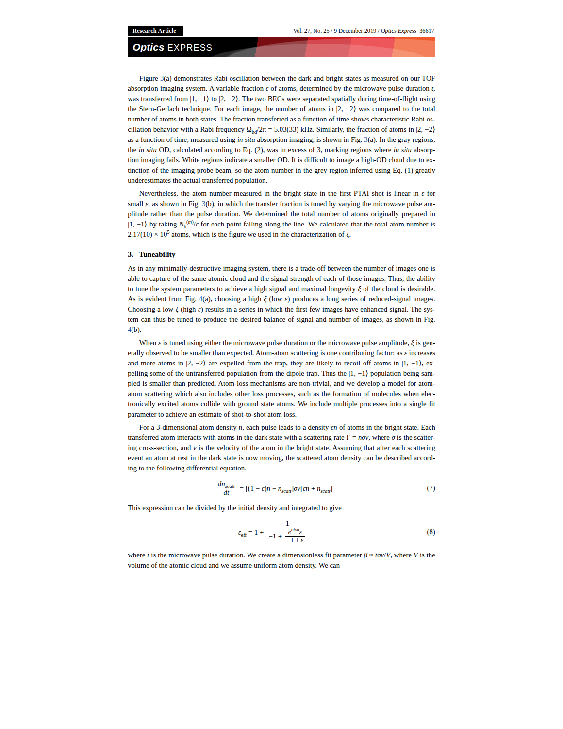Research Article
Vol. 27, No. 25 / 9 December 2019 / Optics Express 36617
Optics EXPRESS
Figure 3(a) demonstrates Rabi oscillation between the dark and bright states as measured on our TOF absorption imaging system. A variable fraction ε of atoms, determined by the microwave pulse duration t, was transferred from |1, −1⟩ to |2, −2⟩. The two BECs were separated spatially during time-of-flight using the Stern-Gerlach technique. For each image, the number of atoms in |2, −2⟩ was compared to the total number of atoms in both states. The fraction transferred as a function of time shows characteristic Rabi oscillation behavior with a Rabi frequency Ωbd/2π = 5.03(33) kHz. Similarly, the fraction of atoms in |2, −2⟩ as a function of time, measured using in situ absorption imaging, is shown in Fig. 3(a). In the gray regions, the in situ OD, calculated according to Eq. (2), was in excess of 3, marking regions where in situ absorption imaging fails. White regions indicate a smaller OD. It is difficult to image a high-OD cloud due to extinction of the imaging probe beam, so the atom number in the grey region inferred using Eq. (1) greatly underestimates the actual transferred population.
Nevertheless, the atom number measured in the bright state in the first PTAI shot is linear in ε for small ε, as shown in Fig. 3(b), in which the transfer fraction is tuned by varying the microwave pulse amplitude rather than the pulse duration. We determined the total number of atoms originally prepared in |1, −1⟩ by taking Nb(m)/ε for each point falling along the line. We calculated that the total atom number is 2.17(10) × 105 atoms, which is the figure we used in the characterization of ξ.
3. Tuneability
As in any minimally-destructive imaging system, there is a trade-off between the number of images one is able to capture of the same atomic cloud and the signal strength of each of those images. Thus, the ability to tune the system parameters to achieve a high signal and maximal longevity ξ of the cloud is desirable. As is evident from Fig. 4(a), choosing a high ξ (low ε) produces a long series of reduced-signal images. Choosing a low ξ (high ε) results in a series in which the first few images have enhanced signal. The system can thus be tuned to produce the desired balance of signal and number of images, as shown in Fig. 4(b).
When ε is tuned using either the microwave pulse duration or the microwave pulse amplitude, ξ is generally observed to be smaller than expected. Atom-atom scattering is one contributing factor: as ε increases and more atoms in |2, −2⟩ are expelled from the trap, they are likely to recoil off atoms in |1, −1⟩, expelling some of the untransferred population from the dipole trap. Thus the |1, −1⟩ population being sampled is smaller than predicted. Atom-loss mechanisms are non-trivial, and we develop a model for atom-atom scattering which also includes other loss processes, such as the formation of molecules when electronically excited atoms collide with ground state atoms. We include multiple processes into a single fit parameter to achieve an estimate of shot-to-shot atom loss.
For a 3-dimensional atom density n, each pulse leads to a density εn of atoms in the bright state. Each transferred atom interacts with atoms in the dark state with a scattering rate Γ = nσv, where σ is the scattering cross-section, and v is the velocity of the atom in the bright state. Assuming that after each scattering event an atom at rest in the dark state is now moving, the scattered atom density can be described according to the following differential equation.
dnscatt dt = [(1 − ε)n − nscatt]σv[εn + nscatt]
(7)
This expression can be divided by the initial density and integrated to give
εeff = 1 + 1−1 + entvσε−1 + ε
(8)
where t is the microwave pulse duration. We create a dimensionless fit parameter β ≈ tσv/V, where V is the volume of the atomic cloud and we assume uniform atom density. We can